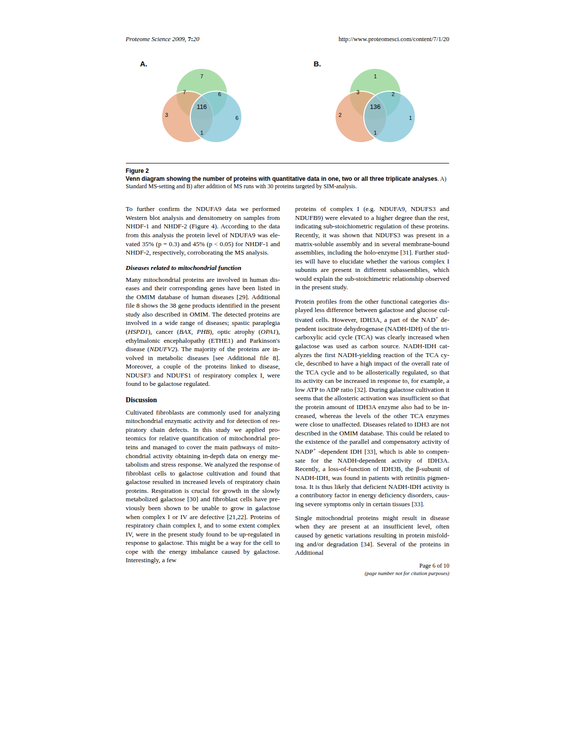Proteome Science 2009, 7: 20
http://www.proteomesci.com/content/7/1/20
A.
7 7 6 116 3 6 1
B.
1 3 2 136 2 1 1
Figure 2 Venn diagram showing the number of proteins with quantitative data in one, two or all three triplicate analyses. A) Standard MS-setting and B) after addition of MS runs with 30 proteins targeted by SIM-analysis.
To further confirm the NDUFA9 data we performed Western blot analysis and densitometry on samples from NHDF-1 and NHDF-2 (Figure 4). According to the data from this analysis the protein level of NDUFA9 was elevated 35% (p = 0.3) and 45% (p < 0.05) for NHDF-1 and NHDF-2, respectively, corroborating the MS analysis.
Diseases related to mitochondrial function
Many mitochondrial proteins are involved in human diseases and their corresponding genes have been listed in the OMIM database of human diseases [29]. Additional file 8 shows the 38 gene products identified in the present study also described in OMIM. The detected proteins are involved in a wide range of diseases; spastic paraplegia (HSPD1), cancer (BAX, PHB), optic atrophy (OPA1), ethylmalonic encephalopathy (ETHE1) and Parkinson's disease (NDUFV2). The majority of the proteins are involved in metabolic diseases [see Additional file 8]. Moreover, a couple of the proteins linked to disease, NDUSF3 and NDUFS1 of respiratory complex I, were found to be galactose regulated.
Discussion
Cultivated fibroblasts are commonly used for analyzing mitochondrial enzymatic activity and for detection of respiratory chain defects. In this study we applied proteomics for relative quantification of mitochondrial proteins and managed to cover the main pathways of mitochondrial activity obtaining in-depth data on energy metabolism and stress response. We analyzed the response of fibroblast cells to galactose cultivation and found that galactose resulted in increased levels of respiratory chain proteins. Respiration is crucial for growth in the slowly metabolized galactose [30] and fibroblast cells have previously been shown to be unable to grow in galactose when complex I or IV are defective [21,22]. Proteins of respiratory chain complex I, and to some extent complex IV, were in the present study found to be up-regulated in response to galactose. This might be a way for the cell to cope with the energy imbalance caused by galactose. Interestingly, a few
proteins of complex I (e.g. NDUFA9, NDUFS3 and NDUFB9) were elevated to a higher degree than the rest, indicating sub-stoichiometric regulation of these proteins. Recently, it was shown that NDUFS3 was present in a matrix-soluble assembly and in several membrane-bound assemblies, including the holo-enzyme [31]. Further studies will have to elucidate whether the various complex I subunits are present in different subassemblies, which would explain the sub-stoichimetric relationship observed in the present study.
Protein profiles from the other functional categories displayed less difference between galactose and glucose cultivated cells. However, IDH3A, a part of the NAD+ dependent isocitrate dehydrogenase (NADH-IDH) of the tricarboxylic acid cycle (TCA) was clearly increased when galactose was used as carbon source. NADH-IDH catalyzes the first NADH-yielding reaction of the TCA cycle, described to have a high impact of the overall rate of the TCA cycle and to be allosterically regulated, so that its activity can be increased in response to, for example, a low ATP to ADP ratio [32]. During galactose cultivation it seems that the allosteric activation was insufficient so that the protein amount of IDH3A enzyme also had to be increased, whereas the levels of the other TCA enzymes were close to unaffected. Diseases related to IDH3 are not described in the OMIM database. This could be related to the existence of the parallel and compensatory activity of NADP+ -dependent IDH [33], which is able to compensate for the NADH-dependent activity of IDH3A. Recently, a loss-of-function of IDH3B, the β-subunit of NADH-IDH, was found in patients with retinitis pigmentosa. It is thus likely that deficient NADH-IDH activity is a contributory factor in energy deficiency disorders, causing severe symptoms only in certain tissues [33].
Single mitochondrial proteins might result in disease when they are present at an insufficient level, often caused by genetic variations resulting in protein misfolding and/or degradation [34]. Several of the proteins in Additional
Page 6 of 10 (page number not for citation purposes)